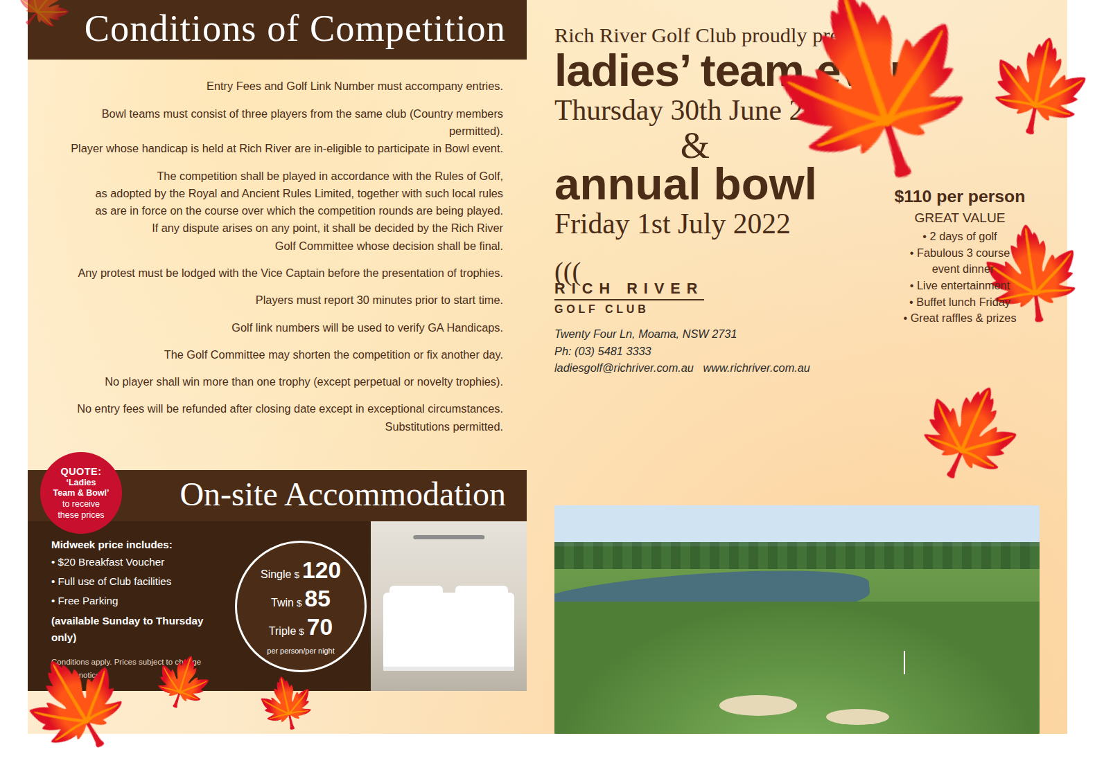🍁
Conditions of Competition
Entry Fees and Golf Link Number must accompany entries.
Bowl teams must consist of three players from the same club (Country members permitted).
Player whose handicap is held at Rich River are in-eligible to participate in Bowl event.
The competition shall be played in accordance with the Rules of Golf,
as adopted by the Royal and Ancient Rules Limited, together with such local rules
as are in force on the course over which the competition rounds are being played.
If any dispute arises on any point, it shall be decided by the Rich River
Golf Committee whose decision shall be final.
Any protest must be lodged with the Vice Captain before the presentation of trophies.
Players must report 30 minutes prior to start time.
Golf link numbers will be used to verify GA Handicaps.
The Golf Committee may shorten the competition or fix another day.
No player shall win more than one trophy (except perpetual or novelty trophies).
No entry fees will be refunded after closing date except in exceptional circumstances.
Substitutions permitted.
QUOTE: ‘Ladies
Team & Bowl’ to receive
these prices
On-site Accommodation
Midweek price includes:
$20 Breakfast Voucher
Full use of Club facilities
Free Parking
(available Sunday to Thursday only)
Conditions apply. Prices subject to change without notice.
Single$120
Twin$85
Triple$70
per person/per night
🍁 🍁 🍁
🍁 🍁 🍁 🍁
Rich River Golf Club proudly presents
ladies’ team event
Thursday 30th June 2022
&
annual bowl
Friday 1st July 2022
$110 per person
GREAT VALUE
2 days of golf
Fabulous 3 course
event dinner
Live entertainment
Buffet lunch Friday
Great raffles & prizes
(((
RICH RIVER
GOLF CLUB
Twenty Four Ln, Moama, NSW 2731
Ph: (03) 5481 3333
ladiesgolf@richriver.com.au www.richriver.com.au